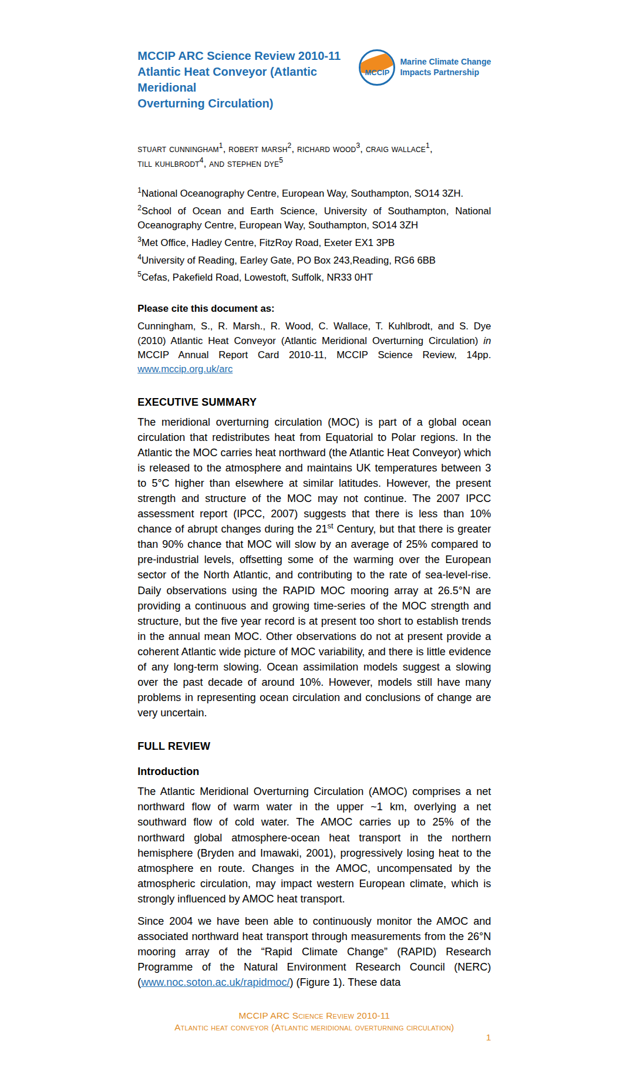MCCIP ARC Science Review 2010-11 Atlantic Heat Conveyor (Atlantic Meridional Overturning Circulation)
Marine Climate Change Impacts Partnership
Stuart Cunningham1, Robert Marsh2, Richard Wood3, Craig Wallace1,
Till Kuhlbrodt4, and Stephen Dye5
1National Oceanography Centre, European Way, Southampton, SO14 3ZH.
2School of Ocean and Earth Science, University of Southampton, National Oceanography Centre, European Way, Southampton, SO14 3ZH
3Met Office, Hadley Centre, FitzRoy Road, Exeter EX1 3PB
4University of Reading, Earley Gate, PO Box 243,Reading, RG6 6BB
5Cefas, Pakefield Road, Lowestoft, Suffolk, NR33 0HT
Please cite this document as:
Cunningham, S., R. Marsh., R. Wood, C. Wallace, T. Kuhlbrodt, and S. Dye (2010) Atlantic Heat Conveyor (Atlantic Meridional Overturning Circulation) in MCCIP Annual Report Card 2010-11, MCCIP Science Review, 14pp. www.mccip.org.uk/arc
EXECUTIVE SUMMARY
The meridional overturning circulation (MOC) is part of a global ocean circulation that redistributes heat from Equatorial to Polar regions. In the Atlantic the MOC carries heat northward (the Atlantic Heat Conveyor) which is released to the atmosphere and maintains UK temperatures between 3 to 5°C higher than elsewhere at similar latitudes. However, the present strength and structure of the MOC may not continue. The 2007 IPCC assessment report (IPCC, 2007) suggests that there is less than 10% chance of abrupt changes during the 21st Century, but that there is greater than 90% chance that MOC will slow by an average of 25% compared to pre-industrial levels, offsetting some of the warming over the European sector of the North Atlantic, and contributing to the rate of sea-level-rise. Daily observations using the RAPID MOC mooring array at 26.5°N are providing a continuous and growing time-series of the MOC strength and structure, but the five year record is at present too short to establish trends in the annual mean MOC. Other observations do not at present provide a coherent Atlantic wide picture of MOC variability, and there is little evidence of any long-term slowing. Ocean assimilation models suggest a slowing over the past decade of around 10%. However, models still have many problems in representing ocean circulation and conclusions of change are very uncertain.
FULL REVIEW
Introduction
The Atlantic Meridional Overturning Circulation (AMOC) comprises a net northward flow of warm water in the upper ~1 km, overlying a net southward flow of cold water. The AMOC carries up to 25% of the northward global atmosphere-ocean heat transport in the northern hemisphere (Bryden and Imawaki, 2001), progressively losing heat to the atmosphere en route. Changes in the AMOC, uncompensated by the atmospheric circulation, may impact western European climate, which is strongly influenced by AMOC heat transport.
Since 2004 we have been able to continuously monitor the AMOC and associated northward heat transport through measurements from the 26°N mooring array of the “Rapid Climate Change” (RAPID) Research Programme of the Natural Environment Research Council (NERC) (www.noc.soton.ac.uk/rapidmoc/) (Figure 1). These data
MCCIP ARC Science Review 2010-11 Atlantic heat conveyor (Atlantic meridional overturning circulation)
1